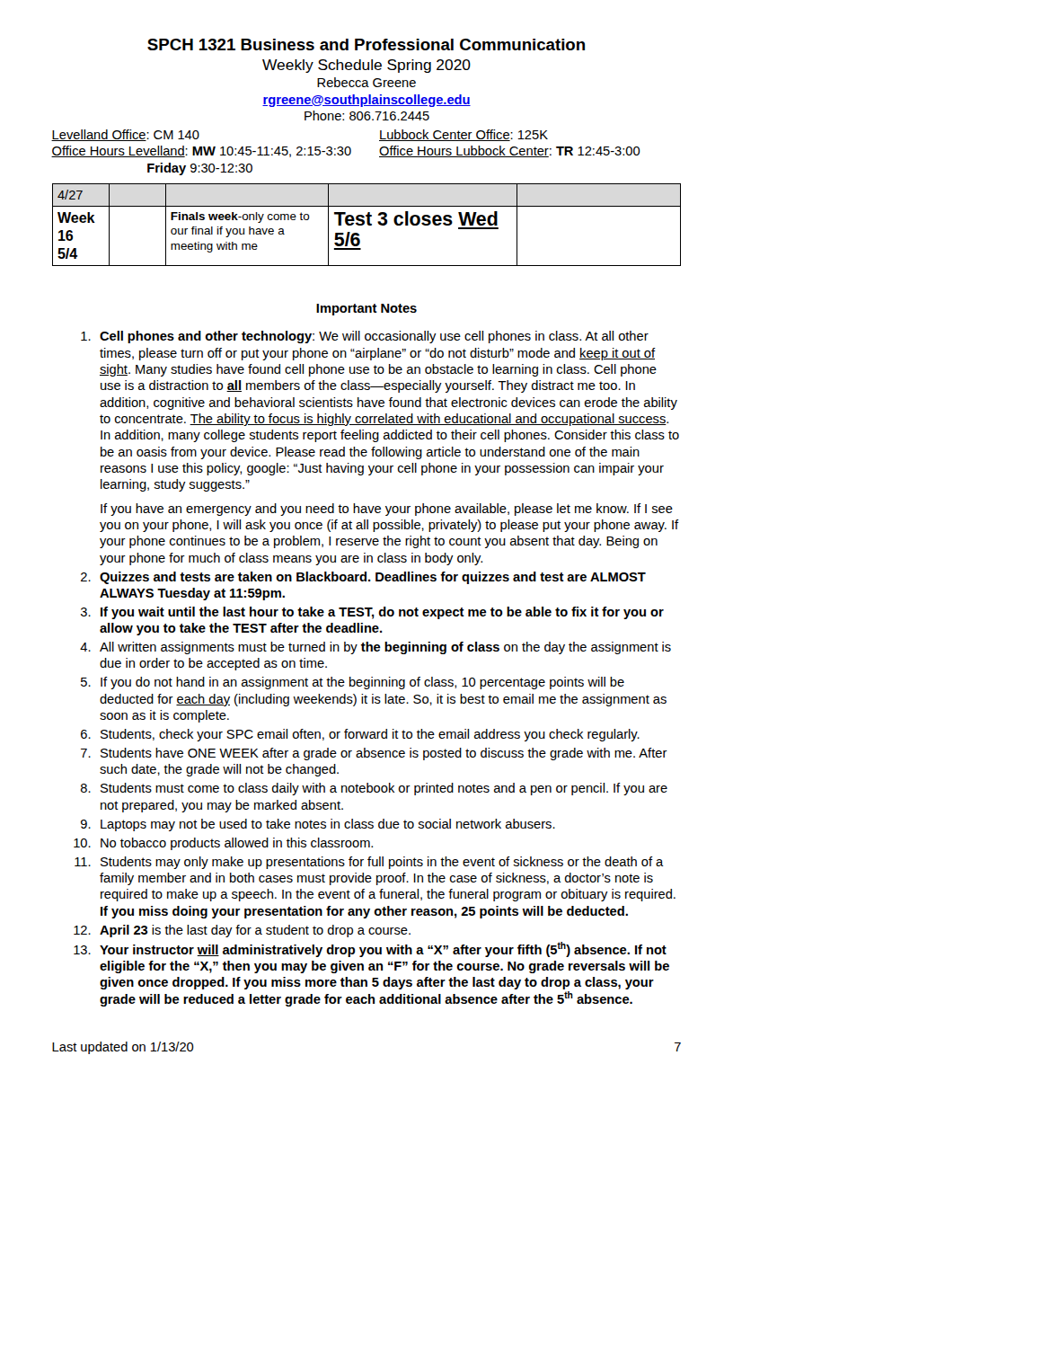SPCH 1321 Business and Professional Communication
Weekly Schedule Spring 2020
Rebecca Greene
rgreene@southplainscollege.edu
Phone: 806.716.2445
| Levelland Office : CM 140 | Lubbock Center Office : 125K |
| Office Hours Levelland : MW 10:45-11:45, 2:15-3:30 | Office Hours Lubbock Center : TR 12:45-3:00 |
| Friday 9:30-12:30 | |
| 4/27 | | | | |
| Week 16 5/4 | | Finals week -only come to our final if you have a meeting with me | Test 3 closes Wed 5/6 | |
Important Notes
Cell phones and other technology: We will occasionally use cell phones in class. At all other times, please turn off or put your phone on “airplane” or “do not disturb” mode and keep it out of sight. Many studies have found cell phone use to be an obstacle to learning in class. Cell phone use is a distraction to all members of the class—especially yourself. They distract me too. In addition, cognitive and behavioral scientists have found that electronic devices can erode the ability to concentrate. The ability to focus is highly correlated with educational and occupational success. In addition, many college students report feeling addicted to their cell phones. Consider this class to be an oasis from your device. Please read the following article to understand one of the main reasons I use this policy, google: “Just having your cell phone in your possession can impair your learning, study suggests.”
If you have an emergency and you need to have your phone available, please let me know. If I see you on your phone, I will ask you once (if at all possible, privately) to please put your phone away. If your phone continues to be a problem, I reserve the right to count you absent that day. Being on your phone for much of class means you are in class in body only.
Quizzes and tests are taken on Blackboard. Deadlines for quizzes and test are ALMOST ALWAYS Tuesday at 11:59pm.
If you wait until the last hour to take a TEST, do not expect me to be able to fix it for you or allow you to take the TEST after the deadline.
All written assignments must be turned in by the beginning of class on the day the assignment is due in order to be accepted as on time.
If you do not hand in an assignment at the beginning of class, 10 percentage points will be deducted for each day (including weekends) it is late. So, it is best to email me the assignment as soon as it is complete.
Students, check your SPC email often, or forward it to the email address you check regularly.
Students have ONE WEEK after a grade or absence is posted to discuss the grade with me. After such date, the grade will not be changed.
Students must come to class daily with a notebook or printed notes and a pen or pencil. If you are not prepared, you may be marked absent.
Laptops may not be used to take notes in class due to social network abusers.
No tobacco products allowed in this classroom.
Students may only make up presentations for full points in the event of sickness or the death of a family member and in both cases must provide proof. In the case of sickness, a doctor’s note is required to make up a speech. In the event of a funeral, the funeral program or obituary is required. If you miss doing your presentation for any other reason, 25 points will be deducted.
April 23 is the last day for a student to drop a course.
Your instructor will administratively drop you with a “X” after your fifth (5th) absence. If not eligible for the “X,” then you may be given an “F” for the course. No grade reversals will be given once dropped. If you miss more than 5 days after the last day to drop a class, your grade will be reduced a letter grade for each additional absence after the 5th absence.
Last updated on 1/13/20
7